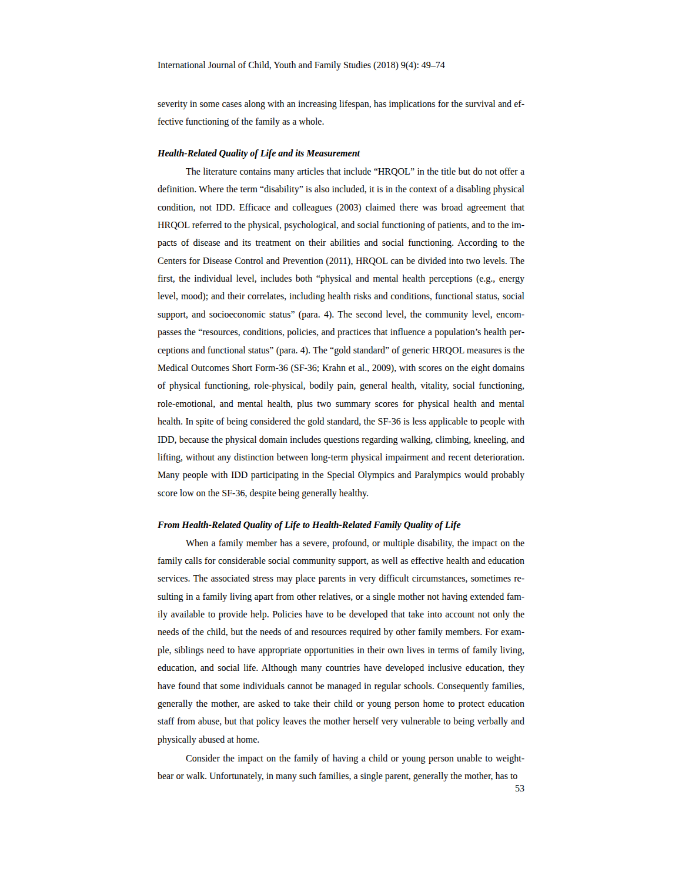International Journal of Child, Youth and Family Studies (2018) 9(4): 49–74
severity in some cases along with an increasing lifespan, has implications for the survival and effective functioning of the family as a whole.
Health-Related Quality of Life and its Measurement
The literature contains many articles that include “HRQOL” in the title but do not offer a definition. Where the term “disability” is also included, it is in the context of a disabling physical condition, not IDD. Efficace and colleagues (2003) claimed there was broad agreement that HRQOL referred to the physical, psychological, and social functioning of patients, and to the impacts of disease and its treatment on their abilities and social functioning. According to the Centers for Disease Control and Prevention (2011), HRQOL can be divided into two levels. The first, the individual level, includes both “physical and mental health perceptions (e.g., energy level, mood); and their correlates, including health risks and conditions, functional status, social support, and socioeconomic status” (para. 4). The second level, the community level, encompasses the “resources, conditions, policies, and practices that influence a population’s health perceptions and functional status” (para. 4). The “gold standard” of generic HRQOL measures is the Medical Outcomes Short Form-36 (SF-36; Krahn et al., 2009), with scores on the eight domains of physical functioning, role-physical, bodily pain, general health, vitality, social functioning, role-emotional, and mental health, plus two summary scores for physical health and mental health. In spite of being considered the gold standard, the SF-36 is less applicable to people with IDD, because the physical domain includes questions regarding walking, climbing, kneeling, and lifting, without any distinction between long-term physical impairment and recent deterioration. Many people with IDD participating in the Special Olympics and Paralympics would probably score low on the SF-36, despite being generally healthy.
From Health-Related Quality of Life to Health-Related Family Quality of Life
When a family member has a severe, profound, or multiple disability, the impact on the family calls for considerable social community support, as well as effective health and education services. The associated stress may place parents in very difficult circumstances, sometimes resulting in a family living apart from other relatives, or a single mother not having extended family available to provide help. Policies have to be developed that take into account not only the needs of the child, but the needs of and resources required by other family members. For example, siblings need to have appropriate opportunities in their own lives in terms of family living, education, and social life. Although many countries have developed inclusive education, they have found that some individuals cannot be managed in regular schools. Consequently families, generally the mother, are asked to take their child or young person home to protect education staff from abuse, but that policy leaves the mother herself very vulnerable to being verbally and physically abused at home.
Consider the impact on the family of having a child or young person unable to weight-bear or walk. Unfortunately, in many such families, a single parent, generally the mother, has to
53